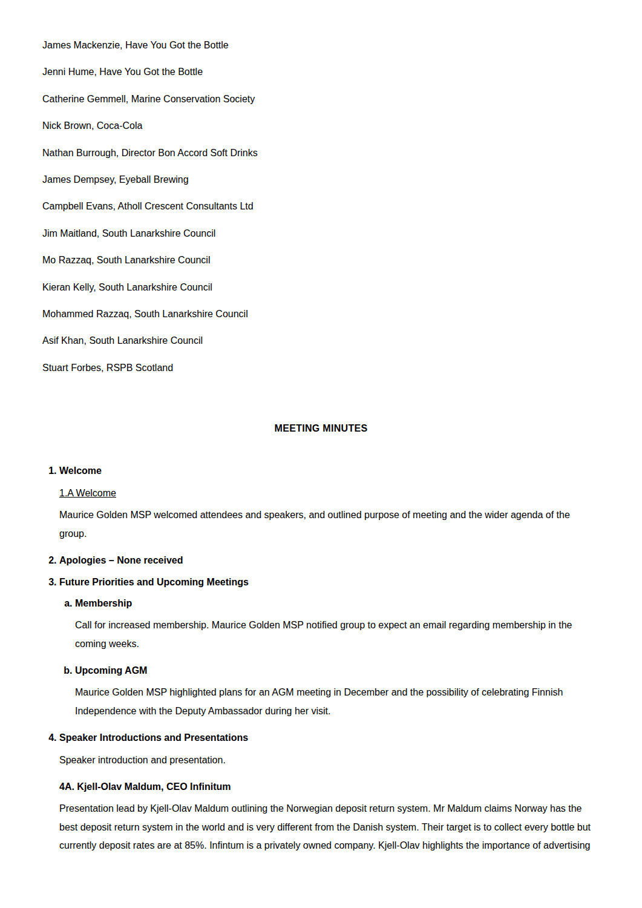James Mackenzie, Have You Got the Bottle
Jenni Hume, Have You Got the Bottle
Catherine Gemmell, Marine Conservation Society
Nick Brown, Coca-Cola
Nathan Burrough, Director Bon Accord Soft Drinks
James Dempsey, Eyeball Brewing
Campbell Evans, Atholl Crescent Consultants Ltd
Jim Maitland, South Lanarkshire Council
Mo Razzaq, South Lanarkshire Council
Kieran Kelly, South Lanarkshire Council
Mohammed Razzaq, South Lanarkshire Council
Asif Khan, South Lanarkshire Council
Stuart Forbes, RSPB Scotland
MEETING MINUTES
Welcome
1.A Welcome
Maurice Golden MSP welcomed attendees and speakers, and outlined purpose of meeting and the wider agenda of the group.
Apologies – None received
Future Priorities and Upcoming Meetings
Membership
Call for increased membership. Maurice Golden MSP notified group to expect an email regarding membership in the coming weeks.
Upcoming AGM
Maurice Golden MSP highlighted plans for an AGM meeting in December and the possibility of celebrating Finnish Independence with the Deputy Ambassador during her visit.
Speaker Introductions and Presentations
Speaker introduction and presentation.
4A. Kjell-Olav Maldum, CEO Infinitum
Presentation lead by Kjell-Olav Maldum outlining the Norwegian deposit return system. Mr Maldum claims Norway has the best deposit return system in the world and is very different from the Danish system. Their target is to collect every bottle but currently deposit rates are at 85%. Infintum is a privately owned company. Kjell-Olav highlights the importance of advertising